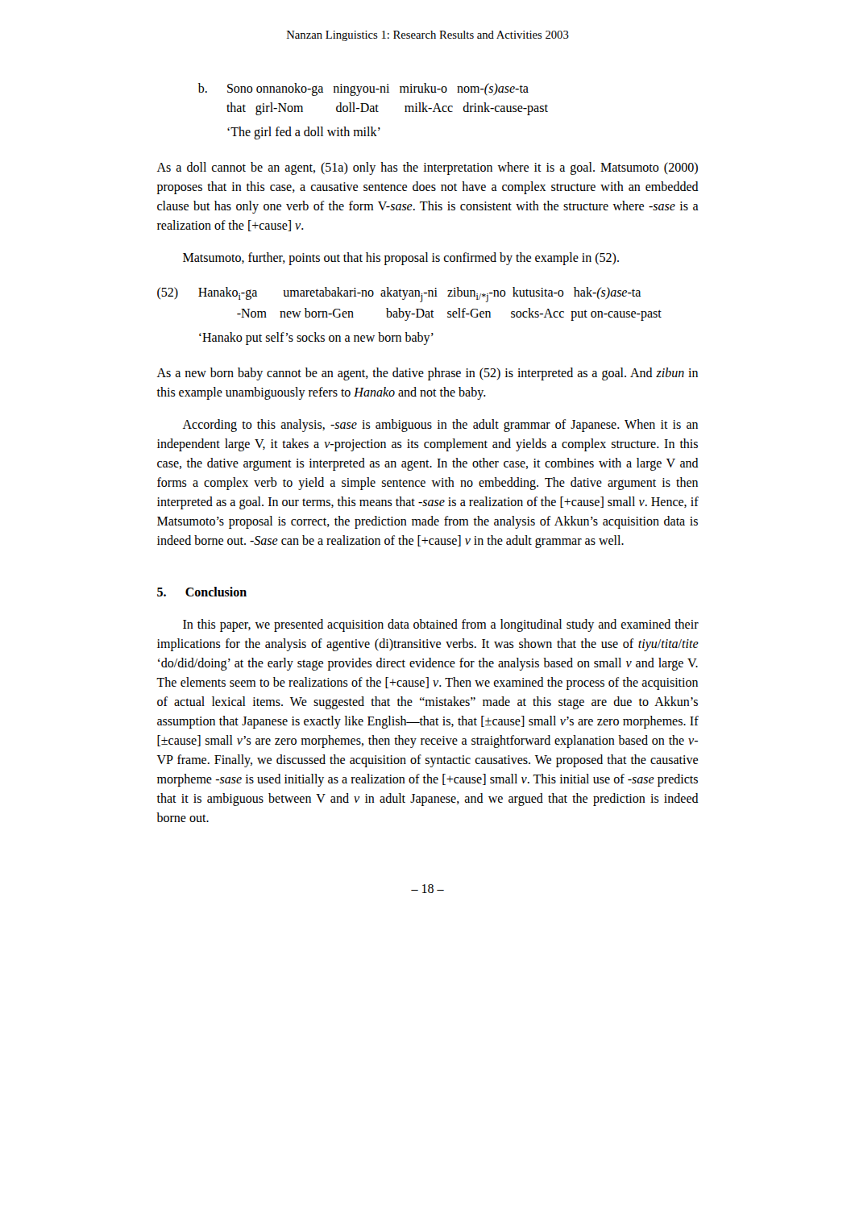Nanzan Linguistics 1: Research Results and Activities 2003
b.
Sono onnanoko-ga ningyou-ni miruku-o nom-(s)ase-ta
that girl-Nom doll-Dat milk-Acc drink-cause-past
‘The girl fed a doll with milk’
As a doll cannot be an agent, (51a) only has the interpretation where it is a goal. Matsumoto (2000) proposes that in this case, a causative sentence does not have a complex structure with an embedded clause but has only one verb of the form V-sase. This is consistent with the structure where -sase is a realization of the [+cause] v.
Matsumoto, further, points out that his proposal is confirmed by the example in (52).
(52)
Hanakoi-ga umaretabakari-no akatyanj-ni zibuni/*j-no kutusita-o hak-(s)ase-ta
-Nom new born-Gen baby-Dat self-Gen socks-Acc put on-cause-past
‘Hanako put self’s socks on a new born baby’
As a new born baby cannot be an agent, the dative phrase in (52) is interpreted as a goal. And zibun in this example unambiguously refers to Hanako and not the baby.
According to this analysis, -sase is ambiguous in the adult grammar of Japanese. When it is an independent large V, it takes a v-projection as its complement and yields a complex structure. In this case, the dative argument is interpreted as an agent. In the other case, it combines with a large V and forms a complex verb to yield a simple sentence with no embedding. The dative argument is then interpreted as a goal. In our terms, this means that -sase is a realization of the [+cause] small v. Hence, if Matsumoto’s proposal is correct, the prediction made from the analysis of Akkun’s acquisition data is indeed borne out. -Sase can be a realization of the [+cause] v in the adult grammar as well.
5. Conclusion
In this paper, we presented acquisition data obtained from a longitudinal study and examined their implications for the analysis of agentive (di)transitive verbs. It was shown that the use of tiyu/tita/tite ‘do/did/doing’ at the early stage provides direct evidence for the analysis based on small v and large V. The elements seem to be realizations of the [+cause] v. Then we examined the process of the acquisition of actual lexical items. We suggested that the “mistakes” made at this stage are due to Akkun’s assumption that Japanese is exactly like English—that is, that [±cause] small v’s are zero morphemes. If [±cause] small v’s are zero morphemes, then they receive a straightforward explanation based on the v-VP frame. Finally, we discussed the acquisition of syntactic causatives. We proposed that the causative morpheme -sase is used initially as a realization of the [+cause] small v. This initial use of -sase predicts that it is ambiguous between V and v in adult Japanese, and we argued that the prediction is indeed borne out.
– 18 –